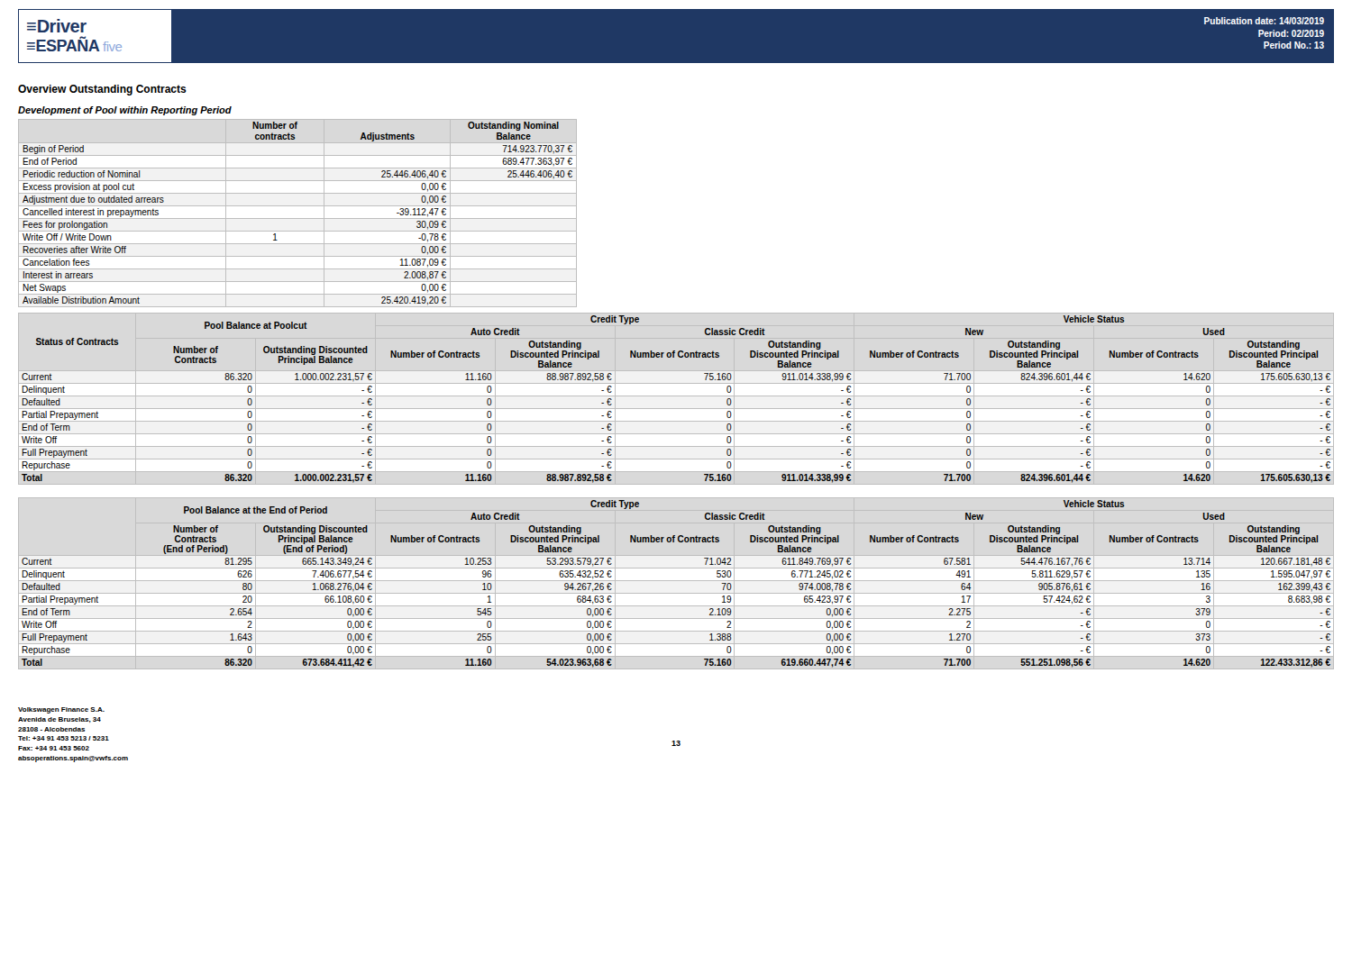≡Driver
≡ESPAÑA five
Publication date: 14/03/2019
Period: 02/2019
Period No.: 13
Overview Outstanding Contracts
Development of Pool within Reporting Period
| | Number of contracts | Adjustments | Outstanding Nominal Balance |
| --- | --- | --- | --- |
| Begin of Period | | | 714.923.770,37 € |
| End of Period | | | 689.477.363,97 € |
| Periodic reduction of Nominal | | 25.446.406,40 € | 25.446.406,40 € |
| Excess provision at pool cut | | 0,00 € | |
| Adjustment due to outdated arrears | | 0,00 € | |
| Cancelled interest in prepayments | | -39.112,47 € | |
| Fees for prolongation | | 30,09 € | |
| Write Off / Write Down | 1 | -0,78 € | |
| Recoveries after Write Off | | 0,00 € | |
| Cancelation fees | | 11.087,09 € | |
| Interest in arrears | | 2.008,87 € | |
| Net Swaps | | 0,00 € | |
| Available Distribution Amount | | 25.420.419,20 € | |
| Status of Contracts | Pool Balance at Poolcut | Credit Type | Vehicle Status |
| --- | --- | --- | --- |
| Auto Credit | Classic Credit | New | Used |
| Number of Contracts | Outstanding Discounted Principal Balance | Number of Contracts | Outstanding Discounted Principal Balance | Number of Contracts | Outstanding Discounted Principal Balance | Number of Contracts | Outstanding Discounted Principal Balance | Number of Contracts | Outstanding Discounted Principal Balance |
| Current | 86.320 | 1.000.002.231,57 € | 11.160 | 88.987.892,58 € | 75.160 | 911.014.338,99 € | 71.700 | 824.396.601,44 € | 14.620 | 175.605.630,13 € |
| Delinquent | 0 | - € | 0 | - € | 0 | - € | 0 | - € | 0 | - € |
| Defaulted | 0 | - € | 0 | - € | 0 | - € | 0 | - € | 0 | - € |
| Partial Prepayment | 0 | - € | 0 | - € | 0 | - € | 0 | - € | 0 | - € |
| End of Term | 0 | - € | 0 | - € | 0 | - € | 0 | - € | 0 | - € |
| Write Off | 0 | - € | 0 | - € | 0 | - € | 0 | - € | 0 | - € |
| Full Prepayment | 0 | - € | 0 | - € | 0 | - € | 0 | - € | 0 | - € |
| Repurchase | 0 | - € | 0 | - € | 0 | - € | 0 | - € | 0 | - € |
| Total | 86.320 | 1.000.002.231,57 € | 11.160 | 88.987.892,58 € | 75.160 | 911.014.338,99 € | 71.700 | 824.396.601,44 € | 14.620 | 175.605.630,13 € |
| | Pool Balance at the End of Period | Credit Type | Vehicle Status |
| --- | --- | --- | --- |
| Auto Credit | Classic Credit | New | Used |
| Number of Contracts (End of Period) | Outstanding Discounted Principal Balance (End of Period) | Number of Contracts | Outstanding Discounted Principal Balance | Number of Contracts | Outstanding Discounted Principal Balance | Number of Contracts | Outstanding Discounted Principal Balance | Number of Contracts | Outstanding Discounted Principal Balance |
| Current | 81.295 | 665.143.349,24 € | 10.253 | 53.293.579,27 € | 71.042 | 611.849.769,97 € | 67.581 | 544.476.167,76 € | 13.714 | 120.667.181,48 € |
| Delinquent | 626 | 7.406.677,54 € | 96 | 635.432,52 € | 530 | 6.771.245,02 € | 491 | 5.811.629,57 € | 135 | 1.595.047,97 € |
| Defaulted | 80 | 1.068.276,04 € | 10 | 94.267,26 € | 70 | 974.008,78 € | 64 | 905.876,61 € | 16 | 162.399,43 € |
| Partial Prepayment | 20 | 66.108,60 € | 1 | 684,63 € | 19 | 65.423,97 € | 17 | 57.424,62 € | 3 | 8.683,98 € |
| End of Term | 2.654 | 0,00 € | 545 | 0,00 € | 2.109 | 0,00 € | 2.275 | - € | 379 | - € |
| Write Off | 2 | 0,00 € | 0 | 0,00 € | 2 | 0,00 € | 2 | - € | 0 | - € |
| Full Prepayment | 1.643 | 0,00 € | 255 | 0,00 € | 1.388 | 0,00 € | 1.270 | - € | 373 | - € |
| Repurchase | 0 | 0,00 € | 0 | 0,00 € | 0 | 0,00 € | 0 | - € | 0 | - € |
| Total | 86.320 | 673.684.411,42 € | 11.160 | 54.023.963,68 € | 75.160 | 619.660.447,74 € | 71.700 | 551.251.098,56 € | 14.620 | 122.433.312,86 € |
Volkswagen Finance S.A.
Avenida de Bruselas, 34
28108 - Alcobendas
Tel: +34 91 453 5213 / 5231
Fax: +34 91 453 5602
absoperations.spain@vwfs.com
13